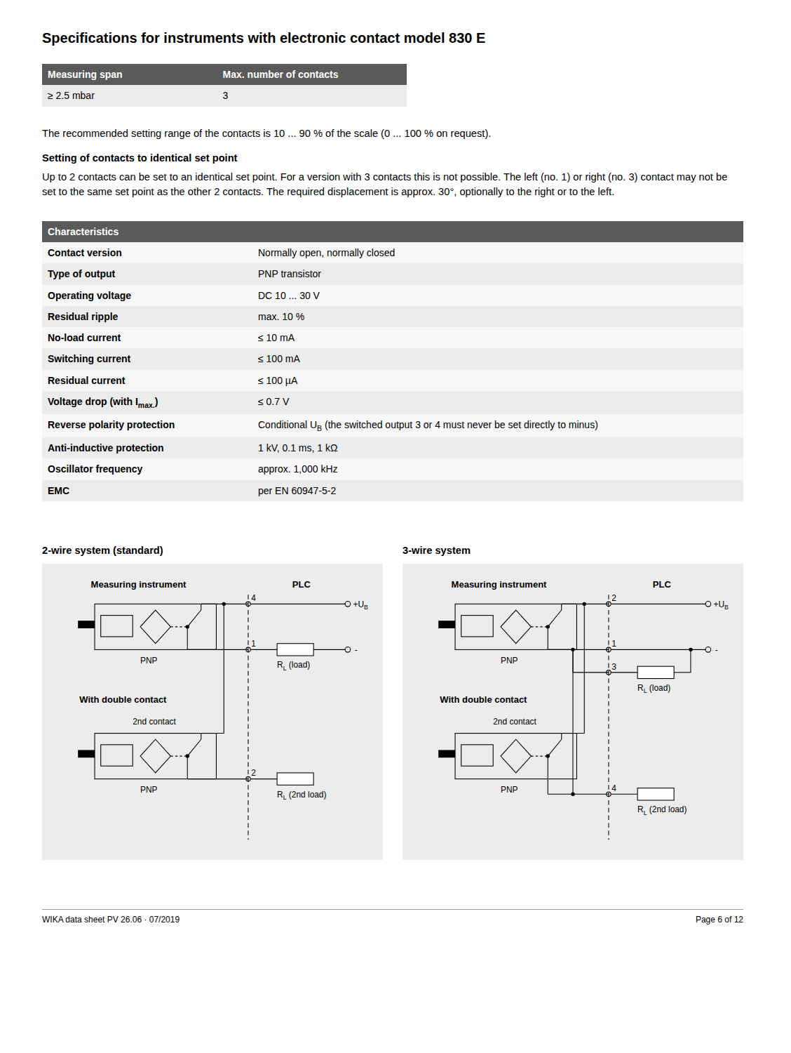Specifications for instruments with electronic contact model 830 E
| Measuring span | Max. number of contacts |
| --- | --- |
| ≥ 2.5 mbar | 3 |
The recommended setting range of the contacts is 10 ... 90 % of the scale (0 ... 100 % on request).
Setting of contacts to identical set point
Up to 2 contacts can be set to an identical set point. For a version with 3 contacts this is not possible. The left (no. 1) or right (no. 3) contact may not be set to the same set point as the other 2 contacts. The required displacement is approx. 30°, optionally to the right or to the left.
| Characteristics |
| --- |
| Contact version | Normally open, normally closed |
| Type of output | PNP transistor |
| Operating voltage | DC 10 ... 30 V |
| Residual ripple | max. 10 % |
| No-load current | ≤ 10 mA |
| Switching current | ≤ 100 mA |
| Residual current | ≤ 100 µA |
| Voltage drop (with I max. ) | ≤ 0.7 V |
| Reverse polarity protection | Conditional U B (the switched output 3 or 4 must never be set directly to minus) |
| Anti-inductive protection | 1 kV, 0.1 ms, 1 kΩ |
| Oscillator frequency | approx. 1,000 kHz |
| EMC | per EN 60947-5-2 |
2-wire system (standard)
Measuring instrument PLC 4 1 +UB - RL (load) PNP With double contact 2nd contact 2 RL (2nd load) PNP
3-wire system
Measuring instrument PLC 2 1 3 +UB - RL (load) PNP With double contact 2nd contact 4 RL (2nd load) PNP
WIKA data sheet PV 26.06 · 07/2019 Page 6 of 12